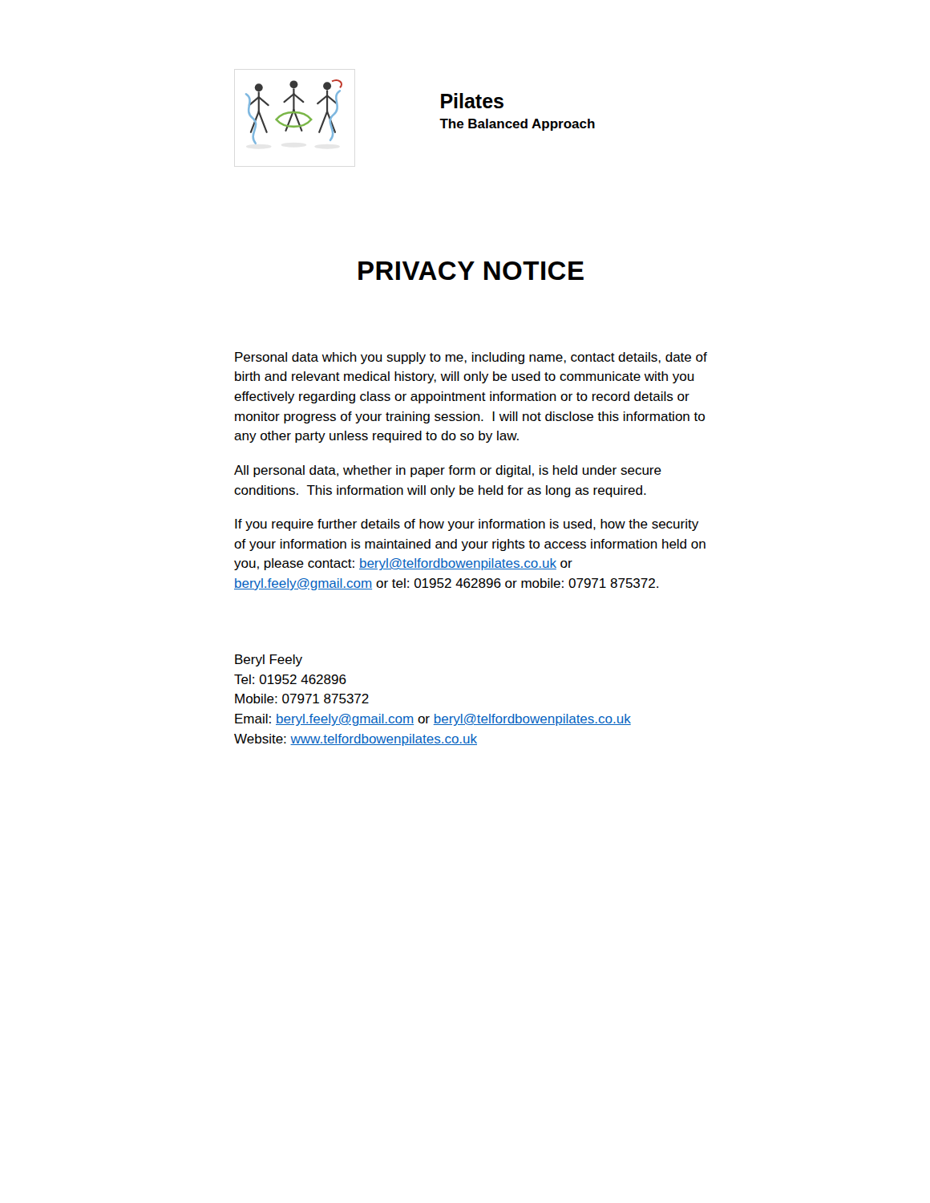Pilates
The Balanced Approach
PRIVACY NOTICE
Personal data which you supply to me, including name, contact details, date of birth and relevant medical history, will only be used to communicate with you effectively regarding class or appointment information or to record details or monitor progress of your training session. I will not disclose this information to any other party unless required to do so by law.
All personal data, whether in paper form or digital, is held under secure conditions. This information will only be held for as long as required.
If you require further details of how your information is used, how the security of your information is maintained and your rights to access information held on you, please contact: beryl@telfordbowenpilates.co.uk or beryl.feely@gmail.com or tel: 01952 462896 or mobile: 07971 875372.
Beryl Feely
Tel: 01952 462896
Mobile: 07971 875372
Email: beryl.feely@gmail.com or beryl@telfordbowenpilates.co.uk
Website: www.telfordbowenpilates.co.uk